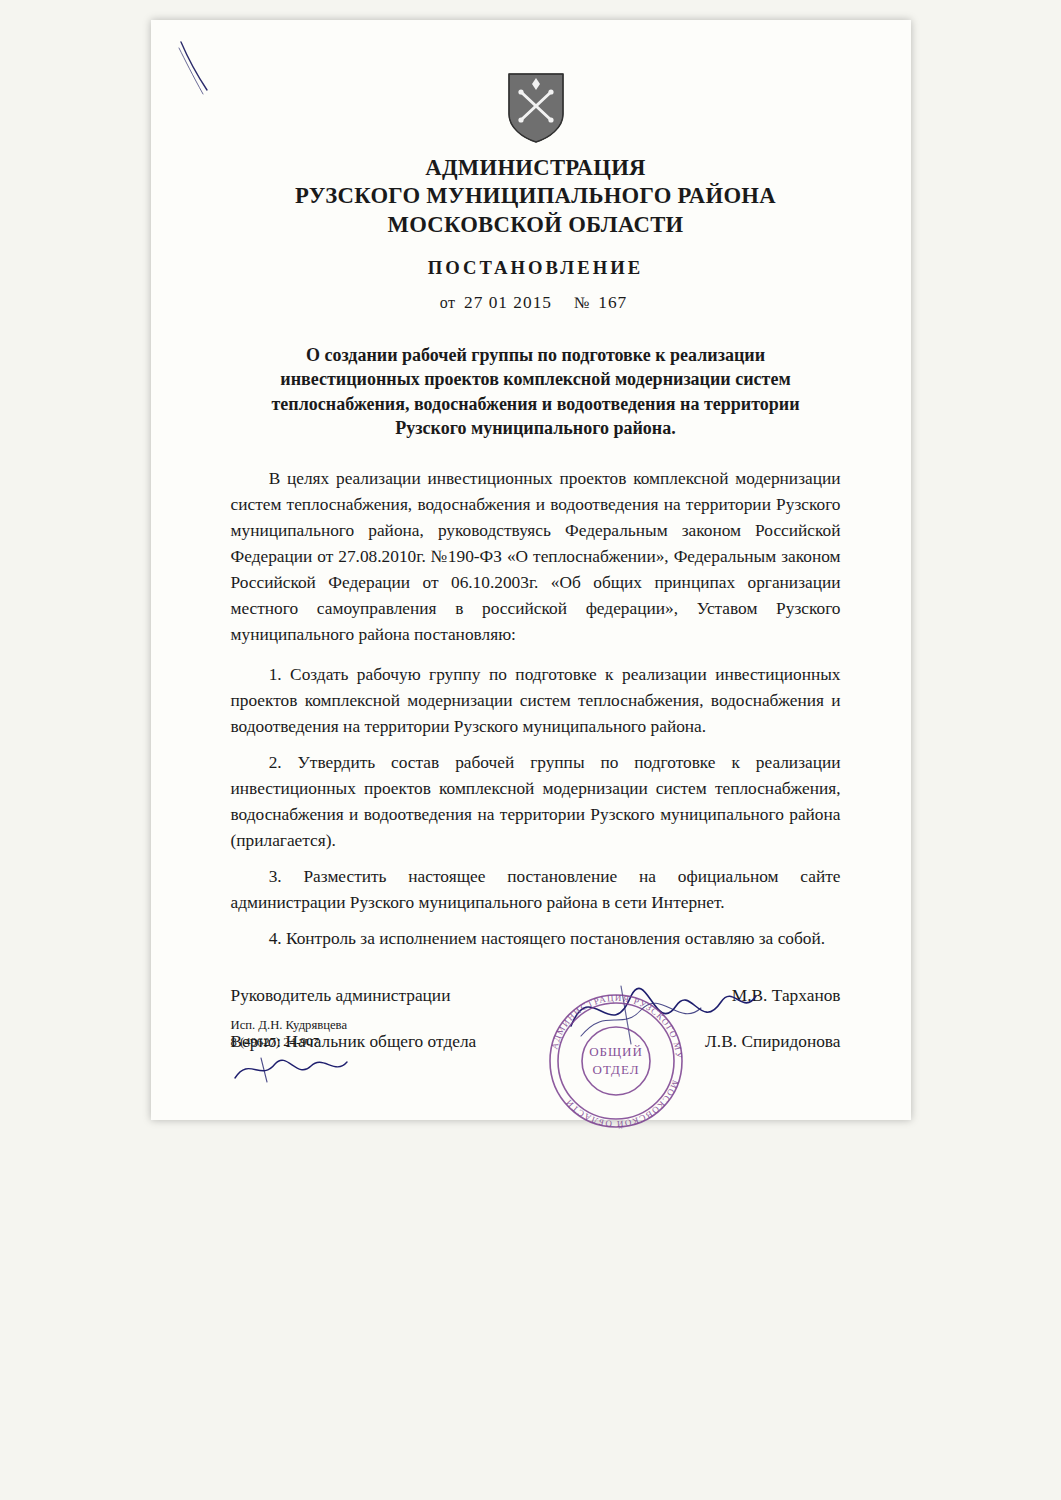АДМИНИСТРАЦИЯ
РУЗСКОГО МУНИЦИПАЛЬНОГО РАЙОНА
МОСКОВСКОЙ ОБЛАСТИ
ПОСТАНОВЛЕНИЕ
от 27 01 2015 № 167
О создании рабочей группы по подготовке к реализации
инвестиционных проектов комплексной модернизации систем
теплоснабжения, водоснабжения и водоотведения на территории
Рузского муниципального района.
В целях реализации инвестиционных проектов комплексной модернизации систем теплоснабжения, водоснабжения и водоотведения на территории Рузского муниципального района, руководствуясь Федеральным законом Российской Федерации от 27.08.2010г. №190-ФЗ «О теплоснабжении», Федеральным законом Российской Федерации от 06.10.2003г. «Об общих принципах организации местного самоуправления в российской федерации», Уставом Рузского муниципального района постановляю:
1. Создать рабочую группу по подготовке к реализации инвестиционных проектов комплексной модернизации систем теплоснабжения, водоснабжения и водоотведения на территории Рузского муниципального района.
2. Утвердить состав рабочей группы по подготовке к реализации инвестиционных проектов комплексной модернизации систем теплоснабжения, водоснабжения и водоотведения на территории Рузского муниципального района (прилагается).
3. Разместить настоящее постановление на официальном сайте администрации Рузского муниципального района в сети Интернет.
4. Контроль за исполнением настоящего постановления оставляю за собой.
АДМИНИСТРАЦИЯ РУЗСКОГО МУНИЦИПАЛЬНОГО РАЙОНА МОСКОВСКОЙ ОБЛАСТИ ОБЩИЙ ОТДЕЛ
Руководитель администрации
М.В. Тарханов
Верно: Начальник общего отдела
Л.В. Спиридонова
Исп. Д.Н. Кудрявцева
8 (49627) 24-907